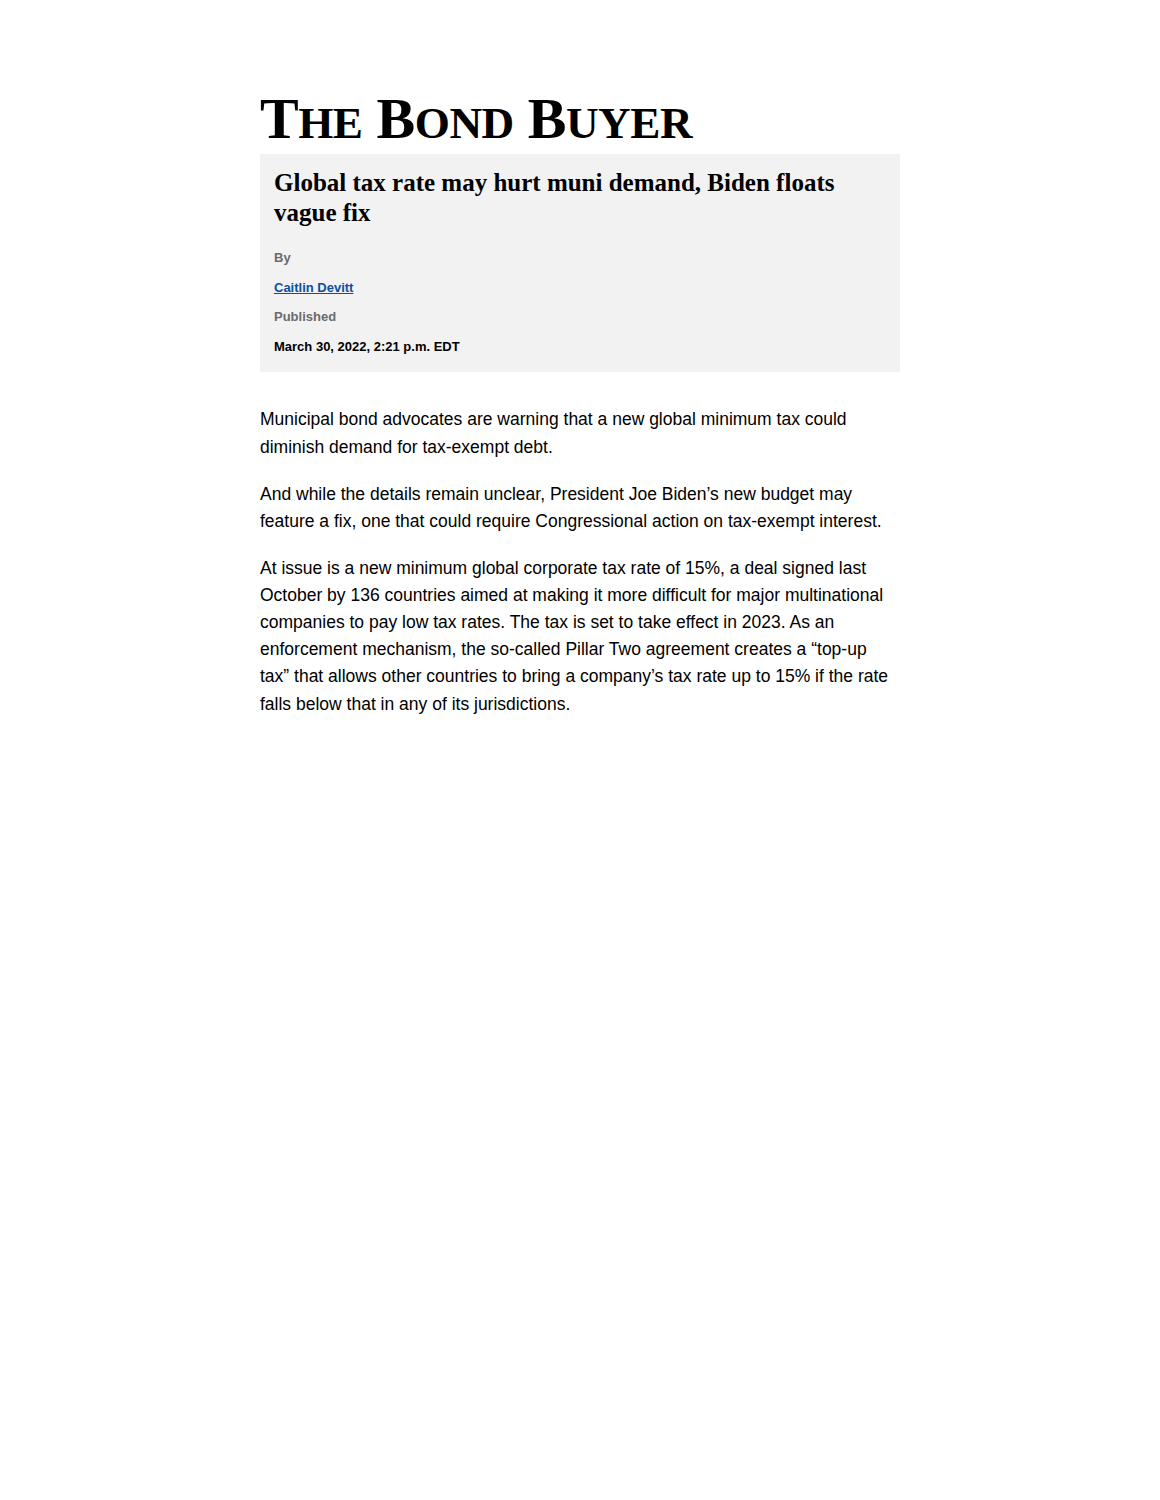THE BOND BUYER
Global tax rate may hurt muni demand, Biden floats vague fix
By
Caitlin Devitt
Published
March 30, 2022, 2:21 p.m. EDT
Municipal bond advocates are warning that a new global minimum tax could diminish demand for tax-exempt debt.
And while the details remain unclear, President Joe Biden’s new budget may feature a fix, one that could require Congressional action on tax-exempt interest.
At issue is a new minimum global corporate tax rate of 15%, a deal signed last October by 136 countries aimed at making it more difficult for major multinational companies to pay low tax rates. The tax is set to take effect in 2023. As an enforcement mechanism, the so-called Pillar Two agreement creates a “top-up tax” that allows other countries to bring a company’s tax rate up to 15% if the rate falls below that in any of its jurisdictions.